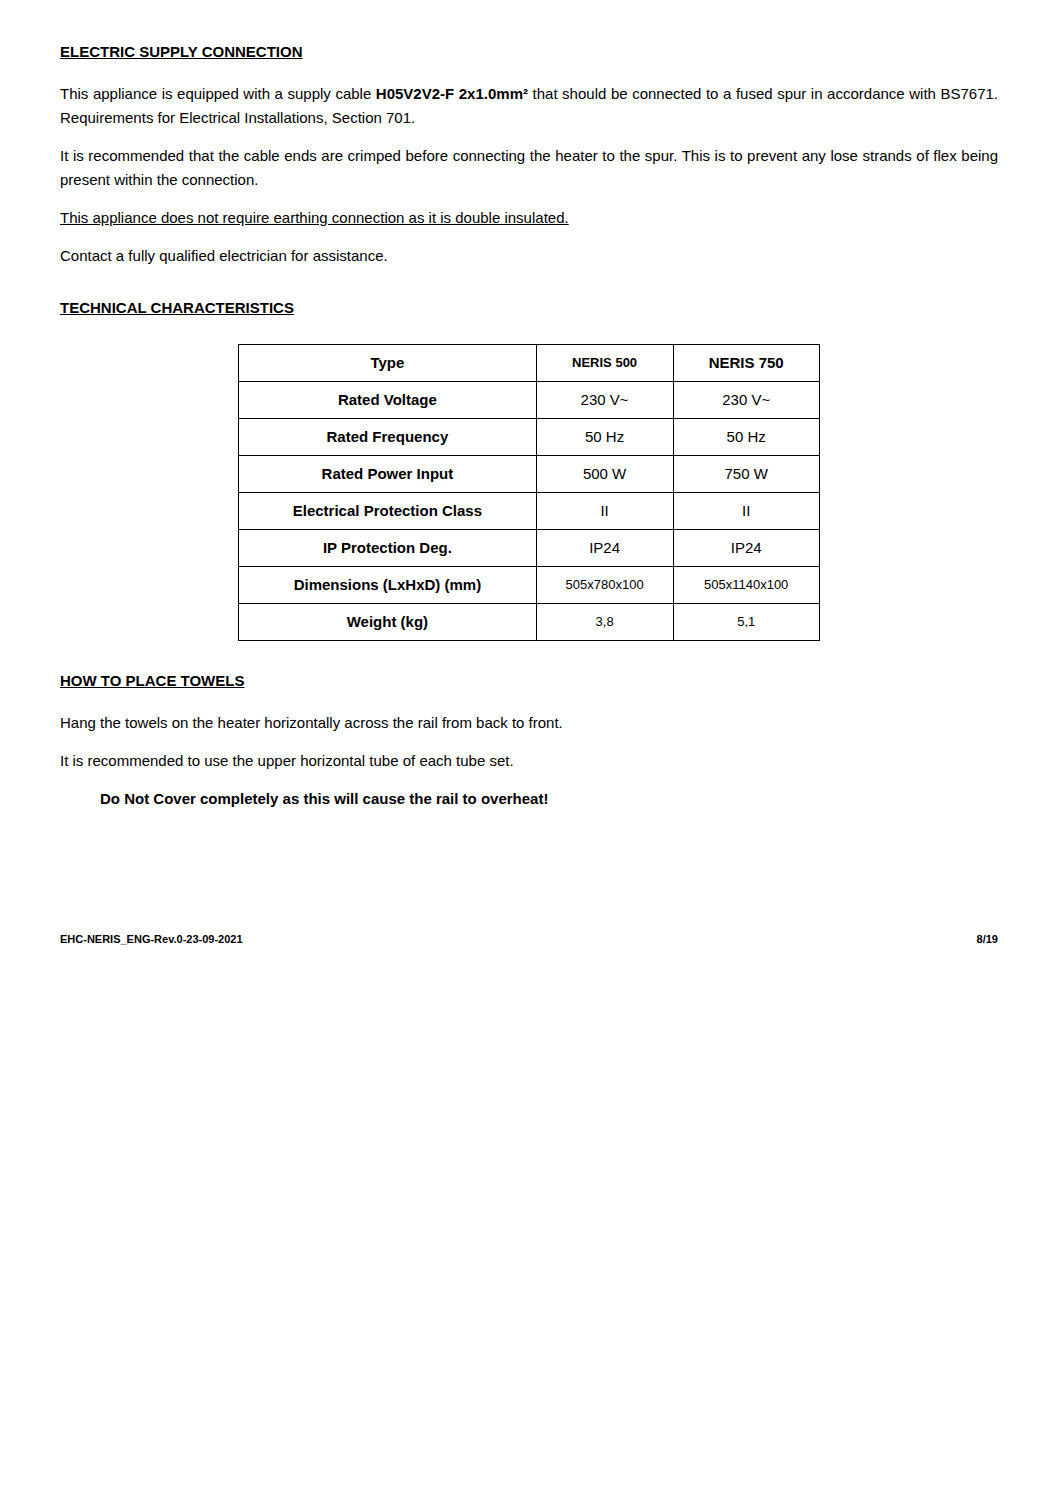ELECTRIC SUPPLY CONNECTION
This appliance is equipped with a supply cable H05V2V2-F 2x1.0mm² that should be connected to a fused spur in accordance with BS7671. Requirements for Electrical Installations, Section 701.
It is recommended that the cable ends are crimped before connecting the heater to the spur. This is to prevent any lose strands of flex being present within the connection.
This appliance does not require earthing connection as it is double insulated.
Contact a fully qualified electrician for assistance.
TECHNICAL CHARACTERISTICS
| Type | NERIS 500 | NERIS 750 |
| --- | --- | --- |
| Rated Voltage | 230 V~ | 230 V~ |
| Rated Frequency | 50 Hz | 50 Hz |
| Rated Power Input | 500 W | 750 W |
| Electrical Protection Class | II | II |
| IP Protection Deg. | IP24 | IP24 |
| Dimensions (LxHxD) (mm) | 505x780x100 | 505x1140x100 |
| Weight (kg) | 3,8 | 5,1 |
HOW TO PLACE TOWELS
Hang the towels on the heater horizontally across the rail from back to front.
It is recommended to use the upper horizontal tube of each tube set.
Do Not Cover completely as this will cause the rail to overheat!
EHC-NERIS_ENG-Rev.0-23-09-2021 8/19